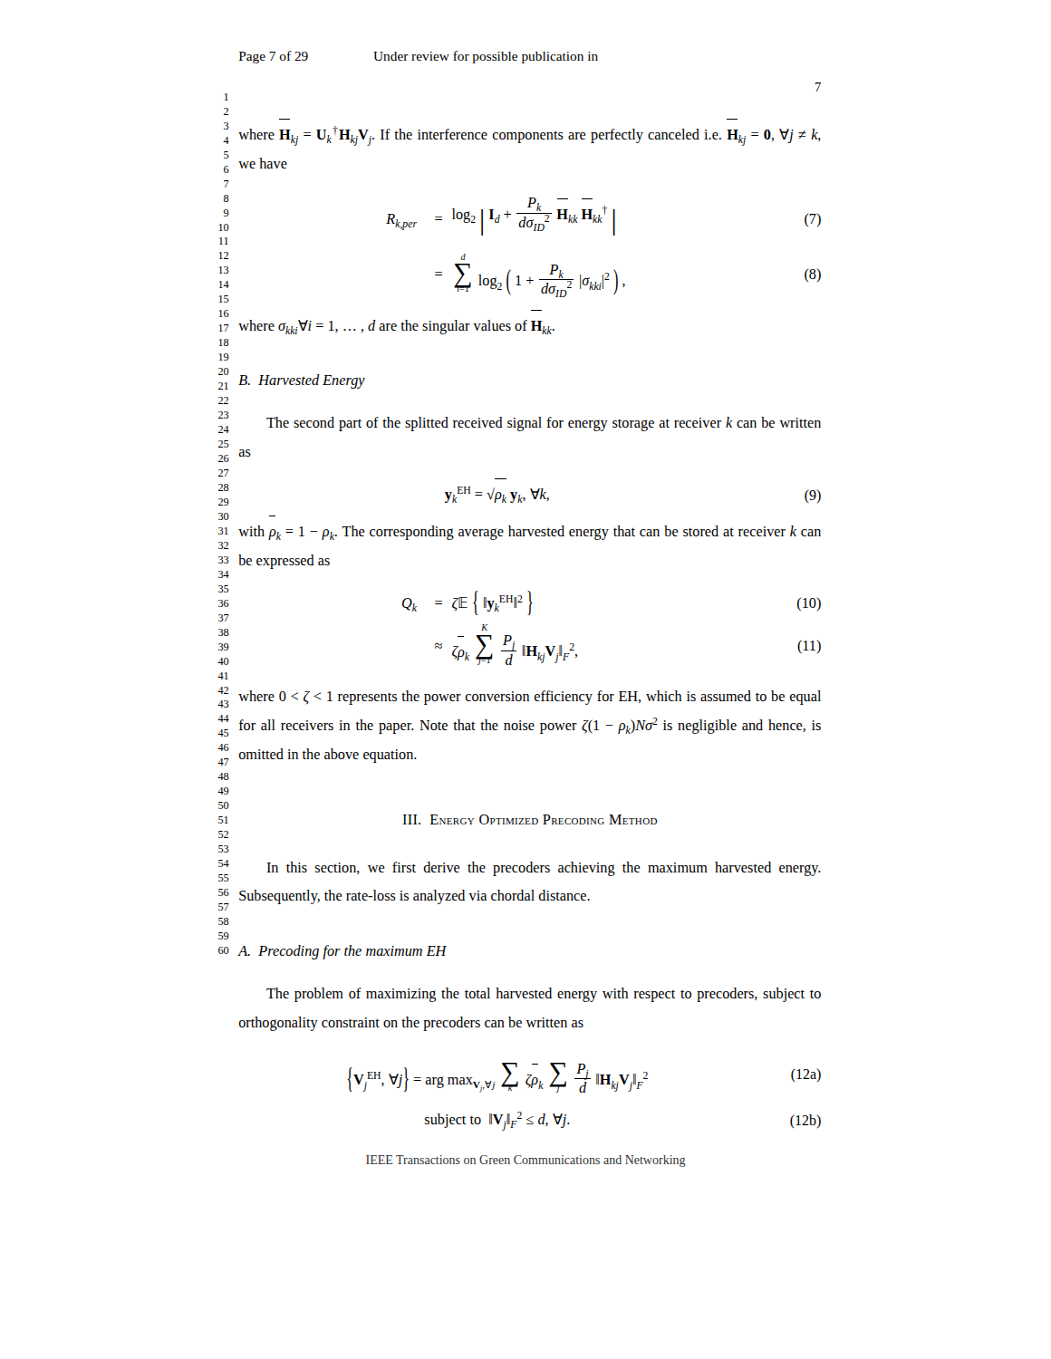1
2
3
4
5
6
7
8
9
10
11
12
13
14
15
16
17
18
19
20
21
22
23
24
25
26
27
28
29
30
31
32
33
34
35
36
37
38
39
40
41
42
43
44
45
46
47
48
49
50
51
52
53
54
55
56
57
58
59
60
Page 7 of 29
Under review for possible publication in
7
where Hkj = Uk†HkjVj. If the interference components are perfectly canceled i.e. Hkj = 0, ∀j ≠ k, we have
Rk,per
=
log2 | Id + Pk dσID2 Hkk Hkk† |
(7)
=
d ∑ i=1 log2 ( 1 + Pk dσID2 |σkki|2 ) ,
(8)
where σkki∀i = 1, … , d are the singular values of Hkk.
B. Harvested Energy
The second part of the splitted received signal for energy storage at receiver k can be written as
ykEH = √ρk yk, ∀k,
(9)
with ρk = 1 − ρk. The corresponding average harvested energy that can be stored at receiver k can be expressed as
Qk
=
ζ𝔼 { ‖ykEH‖2 }
(10)
≈
ζρk K ∑ j=1 Pj d ‖HkjVj‖F2,
(11)
where 0 < ζ < 1 represents the power conversion efficiency for EH, which is assumed to be equal for all receivers in the paper. Note that the noise power ζ(1 − ρk)Nσ2 is negligible and hence, is omitted in the above equation.
III. Energy Optimized Precoding Method
In this section, we first derive the precoders achieving the maximum harvested energy. Subsequently, the rate-loss is analyzed via chordal distance.
A. Precoding for the maximum EH
The problem of maximizing the total harvested energy with respect to precoders, subject to orthogonality constraint on the precoders can be written as
{VjEH, ∀j} = arg maxVj,∀j ∑k ζρk ∑j Pj d ‖HkjVj‖F2
(12a)
subject to ‖Vj‖F2 ≤ d, ∀j.
(12b)
IEEE Transactions on Green Communications and Networking